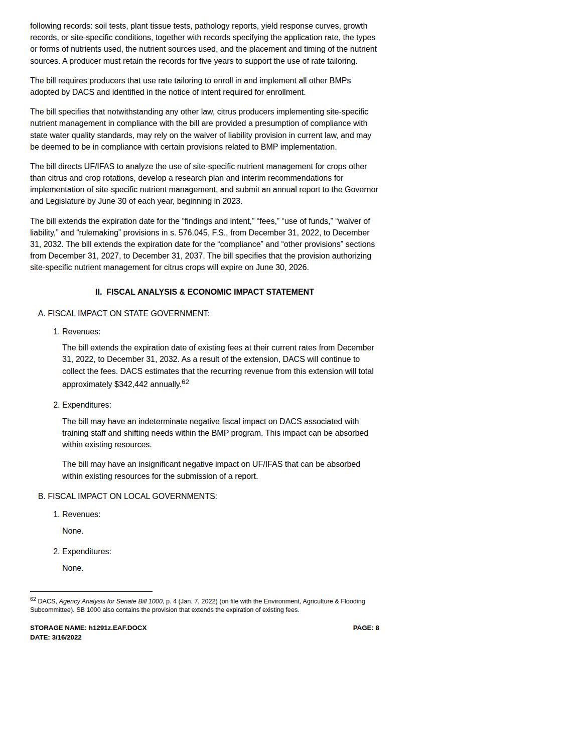following records: soil tests, plant tissue tests, pathology reports, yield response curves, growth records, or site-specific conditions, together with records specifying the application rate, the types or forms of nutrients used, the nutrient sources used, and the placement and timing of the nutrient sources. A producer must retain the records for five years to support the use of rate tailoring.
The bill requires producers that use rate tailoring to enroll in and implement all other BMPs adopted by DACS and identified in the notice of intent required for enrollment.
The bill specifies that notwithstanding any other law, citrus producers implementing site-specific nutrient management in compliance with the bill are provided a presumption of compliance with state water quality standards, may rely on the waiver of liability provision in current law, and may be deemed to be in compliance with certain provisions related to BMP implementation.
The bill directs UF/IFAS to analyze the use of site-specific nutrient management for crops other than citrus and crop rotations, develop a research plan and interim recommendations for implementation of site-specific nutrient management, and submit an annual report to the Governor and Legislature by June 30 of each year, beginning in 2023.
The bill extends the expiration date for the “findings and intent,” “fees,” “use of funds,” “waiver of liability,” and “rulemaking” provisions in s. 576.045, F.S., from December 31, 2022, to December 31, 2032. The bill extends the expiration date for the “compliance” and “other provisions” sections from December 31, 2027, to December 31, 2037. The bill specifies that the provision authorizing site-specific nutrient management for citrus crops will expire on June 30, 2026.
II. FISCAL ANALYSIS & ECONOMIC IMPACT STATEMENT
FISCAL IMPACT ON STATE GOVERNMENT:
Revenues:
The bill extends the expiration date of existing fees at their current rates from December 31, 2022, to December 31, 2032. As a result of the extension, DACS will continue to collect the fees. DACS estimates that the recurring revenue from this extension will total approximately $342,442 annually.62
Expenditures:
The bill may have an indeterminate negative fiscal impact on DACS associated with training staff and shifting needs within the BMP program. This impact can be absorbed within existing resources.
The bill may have an insignificant negative impact on UF/IFAS that can be absorbed within existing resources for the submission of a report.
FISCAL IMPACT ON LOCAL GOVERNMENTS:
Revenues:
None.
Expenditures:
None.
62 DACS, Agency Analysis for Senate Bill 1000, p. 4 (Jan. 7, 2022) (on file with the Environment, Agriculture & Flooding Subcommittee). SB 1000 also contains the provision that extends the expiration of existing fees.
STORAGE NAME: h1291z.EAF.DOCX
DATE: 3/16/2022
PAGE: 8